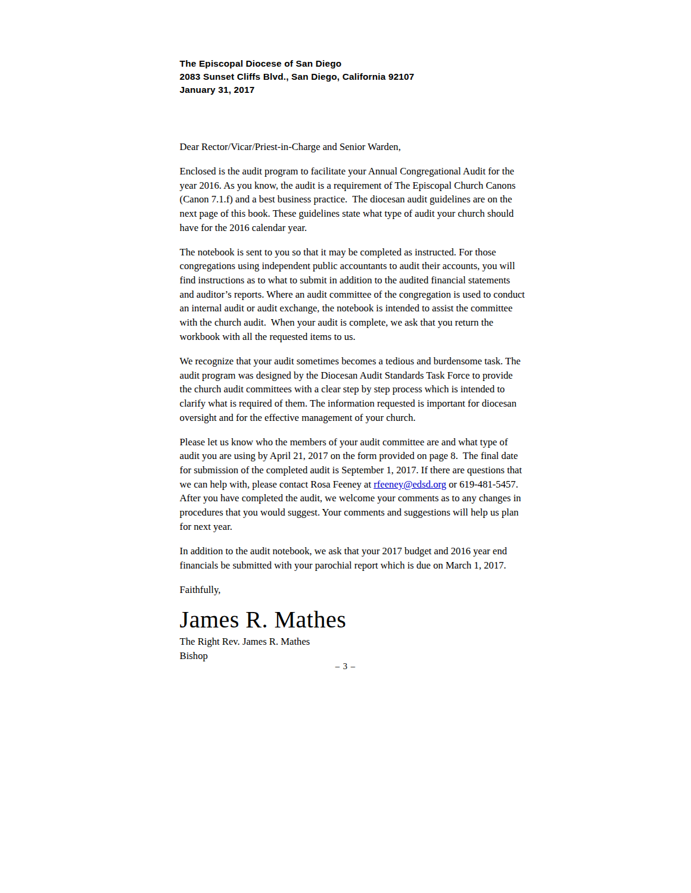The Episcopal Diocese of San Diego
2083 Sunset Cliffs Blvd., San Diego, California 92107
January 31, 2017
Dear Rector/Vicar/Priest-in-Charge and Senior Warden,
Enclosed is the audit program to facilitate your Annual Congregational Audit for the year 2016. As you know, the audit is a requirement of The Episcopal Church Canons (Canon 7.1.f) and a best business practice. The diocesan audit guidelines are on the next page of this book. These guidelines state what type of audit your church should have for the 2016 calendar year.
The notebook is sent to you so that it may be completed as instructed. For those congregations using independent public accountants to audit their accounts, you will find instructions as to what to submit in addition to the audited financial statements and auditor’s reports. Where an audit committee of the congregation is used to conduct an internal audit or audit exchange, the notebook is intended to assist the committee with the church audit. When your audit is complete, we ask that you return the workbook with all the requested items to us.
We recognize that your audit sometimes becomes a tedious and burdensome task. The audit program was designed by the Diocesan Audit Standards Task Force to provide the church audit committees with a clear step by step process which is intended to clarify what is required of them. The information requested is important for diocesan oversight and for the effective management of your church.
Please let us know who the members of your audit committee are and what type of audit you are using by April 21, 2017 on the form provided on page 8. The final date for submission of the completed audit is September 1, 2017. If there are questions that we can help with, please contact Rosa Feeney at rfeeney@edsd.org or 619-481-5457. After you have completed the audit, we welcome your comments as to any changes in procedures that you would suggest. Your comments and suggestions will help us plan for next year.
In addition to the audit notebook, we ask that your 2017 budget and 2016 year end financials be submitted with your parochial report which is due on March 1, 2017.
Faithfully,
James R. Mathes
The Right Rev. James R. Mathes
Bishop
– 3 –